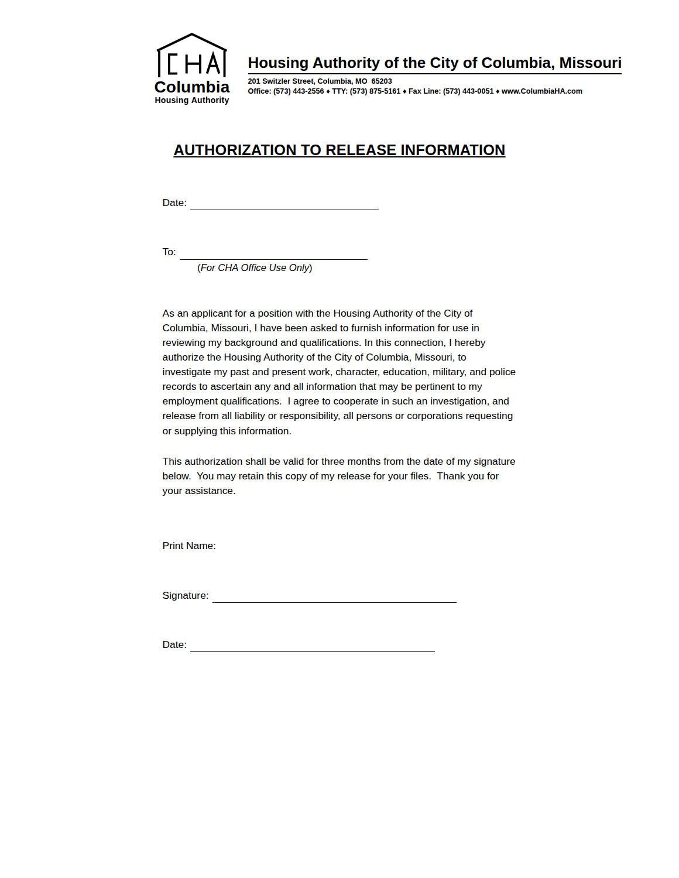Columbia
Housing Authority
Housing Authority of the City of Columbia, Missouri
201 Switzler Street, Columbia, MO 65203
Office: (573) 443-2556 ♦ TTY: (573) 875-5161 ♦ Fax Line: (573) 443-0051 ♦ www.ColumbiaHA.com
AUTHORIZATION TO RELEASE INFORMATION
Date:
To:
(For CHA Office Use Only)
As an applicant for a position with the Housing Authority of the City of Columbia, Missouri, I have been asked to furnish information for use in reviewing my background and qualifications. In this connection, I hereby authorize the Housing Authority of the City of Columbia, Missouri, to investigate my past and present work, character, education, military, and police records to ascertain any and all information that may be pertinent to my employment qualifications. I agree to cooperate in such an investigation, and release from all liability or responsibility, all persons or corporations requesting or supplying this information.
This authorization shall be valid for three months from the date of my signature below. You may retain this copy of my release for your files. Thank you for your assistance.
Print Name: _______________________________________________
Signature:
Date: